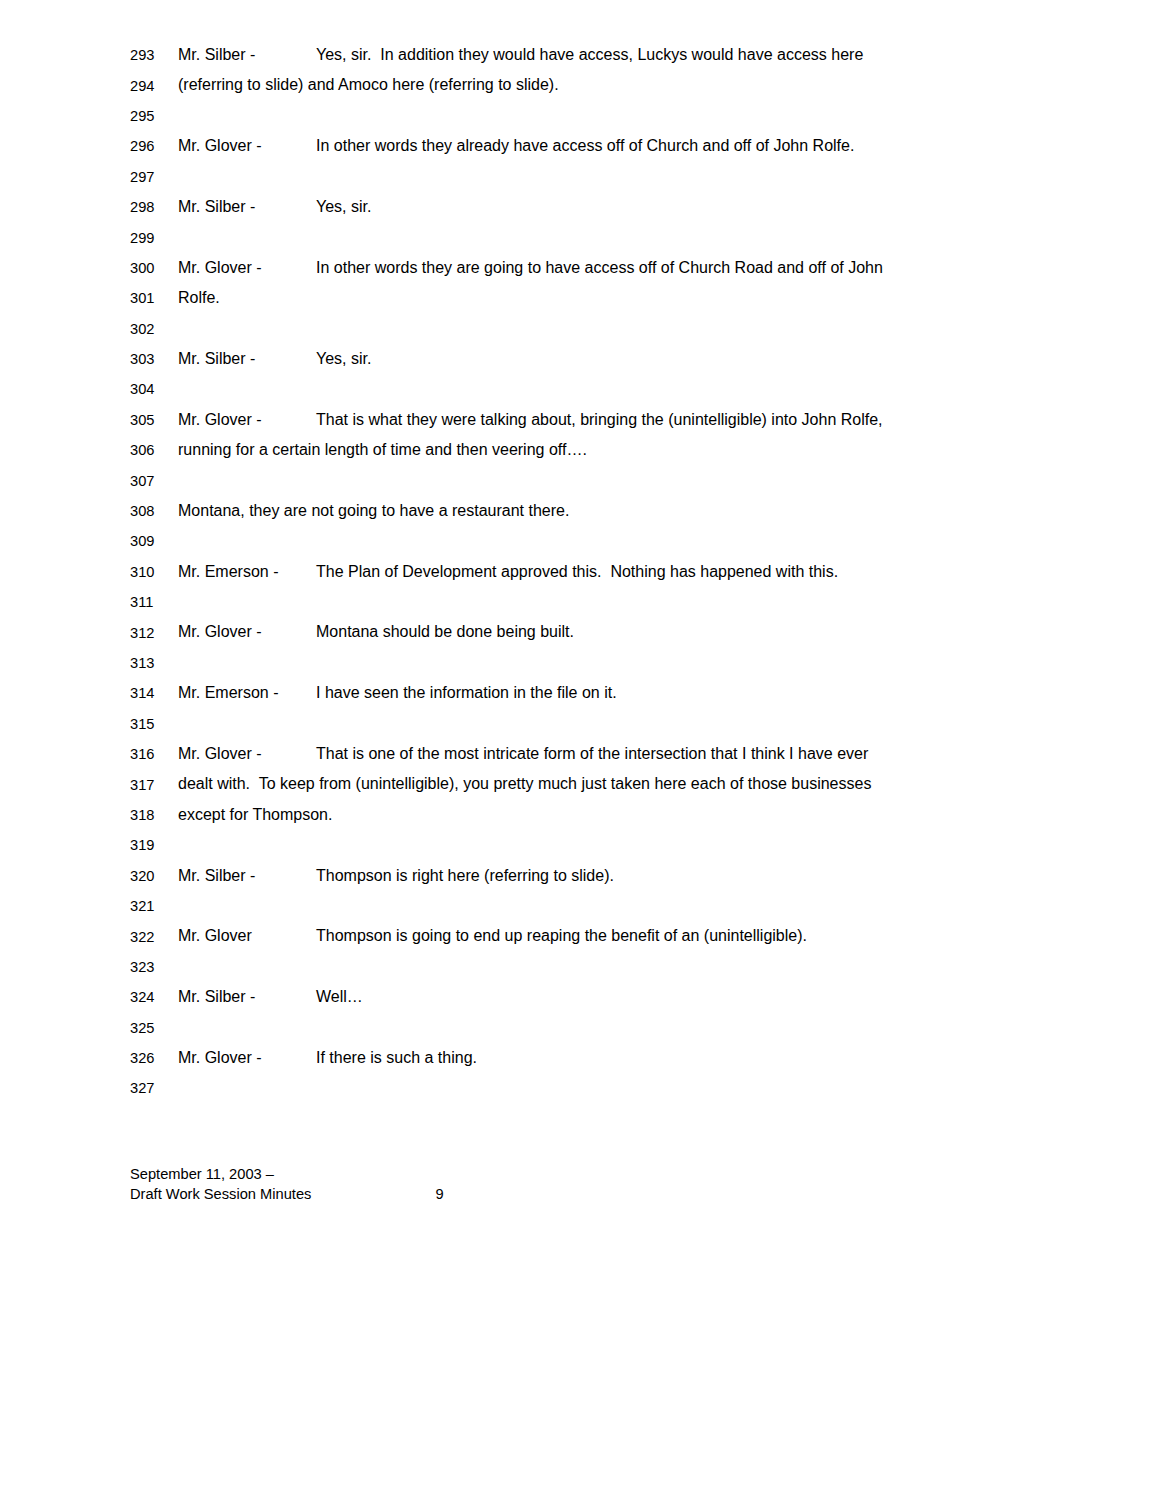293
Mr. Silber -
Yes, sir. In addition they would have access, Luckys would have access here
294
(referring to slide) and Amoco here (referring to slide).
295
296
Mr. Glover -
In other words they already have access off of Church and off of John Rolfe.
297
298
Mr. Silber -
Yes, sir.
299
300
Mr. Glover -
In other words they are going to have access off of Church Road and off of John
301
Rolfe.
302
303
Mr. Silber -
Yes, sir.
304
305
Mr. Glover -
That is what they were talking about, bringing the (unintelligible) into John Rolfe,
306
running for a certain length of time and then veering off….
307
308
Montana, they are not going to have a restaurant there.
309
310
Mr. Emerson -
The Plan of Development approved this. Nothing has happened with this.
311
312
Mr. Glover -
Montana should be done being built.
313
314
Mr. Emerson -
I have seen the information in the file on it.
315
316
Mr. Glover -
That is one of the most intricate form of the intersection that I think I have ever
317
dealt with. To keep from (unintelligible), you pretty much just taken here each of those businesses
318
except for Thompson.
319
320
Mr. Silber -
Thompson is right here (referring to slide).
321
322
Mr. Glover
Thompson is going to end up reaping the benefit of an (unintelligible).
323
324
Mr. Silber -
Well…
325
326
Mr. Glover -
If there is such a thing.
327
September 11, 2003 –
Draft Work Session Minutes 9